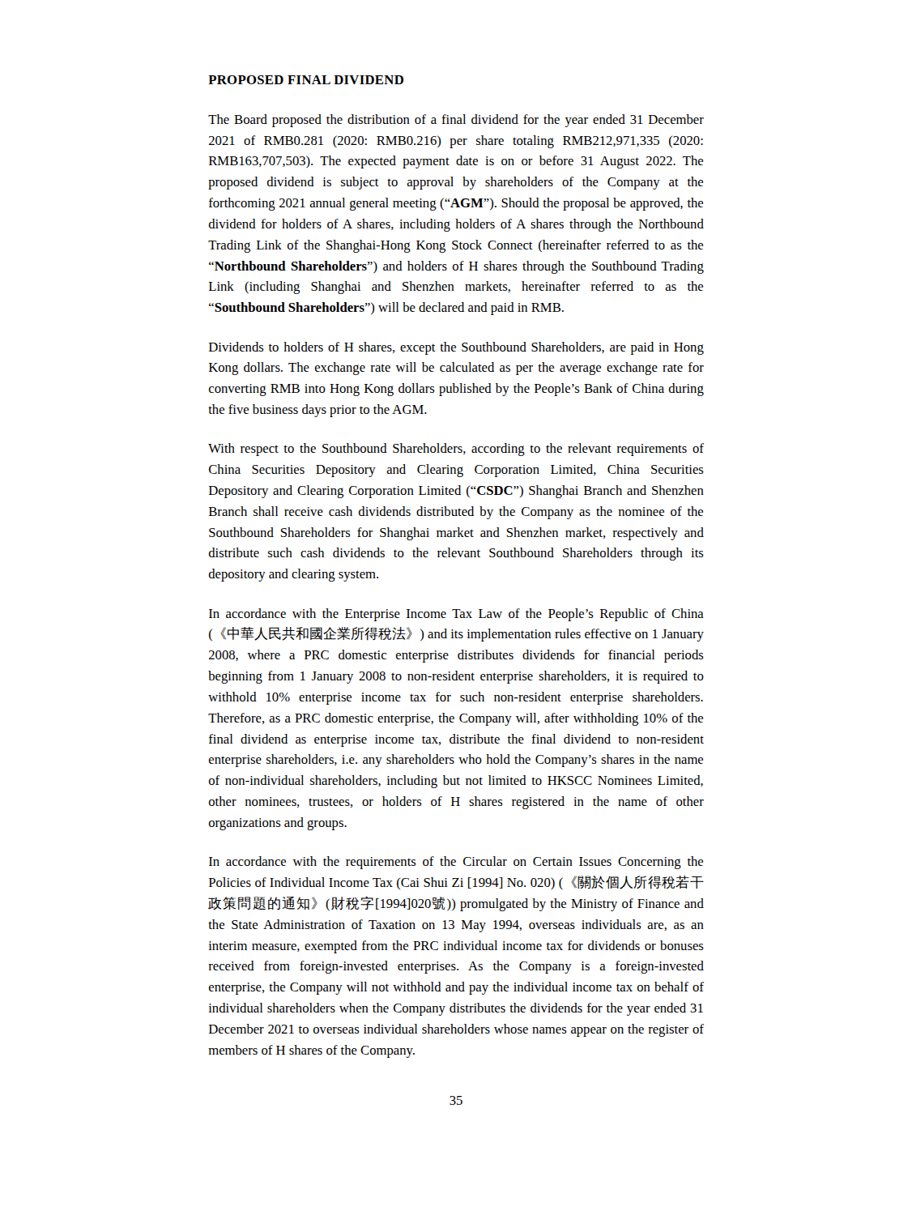PROPOSED FINAL DIVIDEND
The Board proposed the distribution of a final dividend for the year ended 31 December 2021 of RMB0.281 (2020: RMB0.216) per share totaling RMB212,971,335 (2020: RMB163,707,503). The expected payment date is on or before 31 August 2022. The proposed dividend is subject to approval by shareholders of the Company at the forthcoming 2021 annual general meeting (“AGM”). Should the proposal be approved, the dividend for holders of A shares, including holders of A shares through the Northbound Trading Link of the Shanghai-Hong Kong Stock Connect (hereinafter referred to as the “Northbound Shareholders”) and holders of H shares through the Southbound Trading Link (including Shanghai and Shenzhen markets, hereinafter referred to as the “Southbound Shareholders”) will be declared and paid in RMB.
Dividends to holders of H shares, except the Southbound Shareholders, are paid in Hong Kong dollars. The exchange rate will be calculated as per the average exchange rate for converting RMB into Hong Kong dollars published by the People’s Bank of China during the five business days prior to the AGM.
With respect to the Southbound Shareholders, according to the relevant requirements of China Securities Depository and Clearing Corporation Limited, China Securities Depository and Clearing Corporation Limited (“CSDC”) Shanghai Branch and Shenzhen Branch shall receive cash dividends distributed by the Company as the nominee of the Southbound Shareholders for Shanghai market and Shenzhen market, respectively and distribute such cash dividends to the relevant Southbound Shareholders through its depository and clearing system.
In accordance with the Enterprise Income Tax Law of the People’s Republic of China (《中華人民共和國企業所得稅法》) and its implementation rules effective on 1 January 2008, where a PRC domestic enterprise distributes dividends for financial periods beginning from 1 January 2008 to non-resident enterprise shareholders, it is required to withhold 10% enterprise income tax for such non-resident enterprise shareholders. Therefore, as a PRC domestic enterprise, the Company will, after withholding 10% of the final dividend as enterprise income tax, distribute the final dividend to non-resident enterprise shareholders, i.e. any shareholders who hold the Company’s shares in the name of non-individual shareholders, including but not limited to HKSCC Nominees Limited, other nominees, trustees, or holders of H shares registered in the name of other organizations and groups.
In accordance with the requirements of the Circular on Certain Issues Concerning the Policies of Individual Income Tax (Cai Shui Zi [1994] No. 020) (《關於個人所得稅若干政策問題的通知》(財稅字[1994]020號)) promulgated by the Ministry of Finance and the State Administration of Taxation on 13 May 1994, overseas individuals are, as an interim measure, exempted from the PRC individual income tax for dividends or bonuses received from foreign-invested enterprises. As the Company is a foreign-invested enterprise, the Company will not withhold and pay the individual income tax on behalf of individual shareholders when the Company distributes the dividends for the year ended 31 December 2021 to overseas individual shareholders whose names appear on the register of members of H shares of the Company.
35